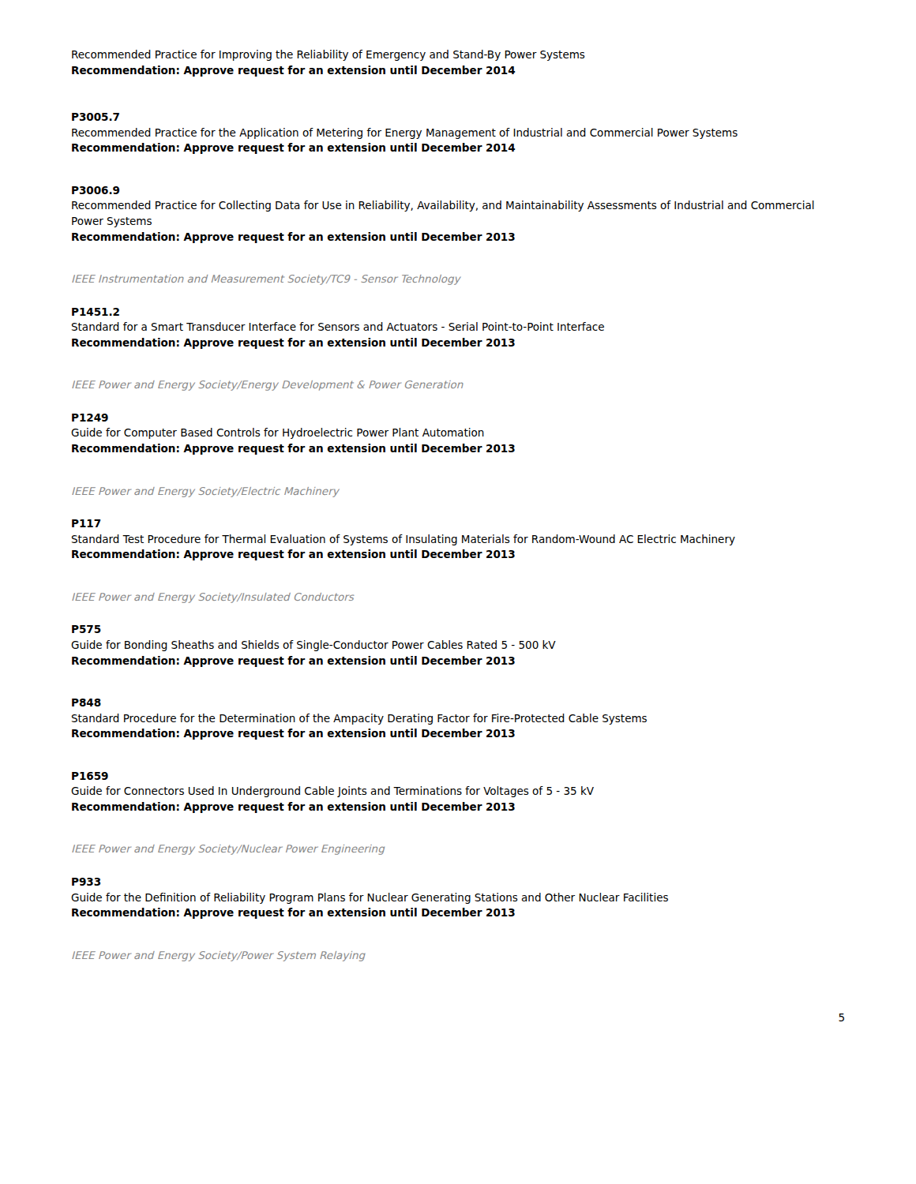Recommended Practice for Improving the Reliability of Emergency and Stand-By Power Systems
Recommendation: Approve request for an extension until December 2014
P3005.7
Recommended Practice for the Application of Metering for Energy Management of Industrial and Commercial Power Systems
Recommendation: Approve request for an extension until December 2014
P3006.9
Recommended Practice for Collecting Data for Use in Reliability, Availability, and Maintainability Assessments of Industrial and Commercial Power Systems
Recommendation: Approve request for an extension until December 2013
IEEE Instrumentation and Measurement Society/TC9 - Sensor Technology
P1451.2
Standard for a Smart Transducer Interface for Sensors and Actuators - Serial Point-to-Point Interface
Recommendation: Approve request for an extension until December 2013
IEEE Power and Energy Society/Energy Development & Power Generation
P1249
Guide for Computer Based Controls for Hydroelectric Power Plant Automation
Recommendation: Approve request for an extension until December 2013
IEEE Power and Energy Society/Electric Machinery
P117
Standard Test Procedure for Thermal Evaluation of Systems of Insulating Materials for Random-Wound AC Electric Machinery
Recommendation: Approve request for an extension until December 2013
IEEE Power and Energy Society/Insulated Conductors
P575
Guide for Bonding Sheaths and Shields of Single-Conductor Power Cables Rated 5 - 500 kV
Recommendation: Approve request for an extension until December 2013
P848
Standard Procedure for the Determination of the Ampacity Derating Factor for Fire-Protected Cable Systems
Recommendation: Approve request for an extension until December 2013
P1659
Guide for Connectors Used In Underground Cable Joints and Terminations for Voltages of 5 - 35 kV
Recommendation: Approve request for an extension until December 2013
IEEE Power and Energy Society/Nuclear Power Engineering
P933
Guide for the Definition of Reliability Program Plans for Nuclear Generating Stations and Other Nuclear Facilities
Recommendation: Approve request for an extension until December 2013
IEEE Power and Energy Society/Power System Relaying
5